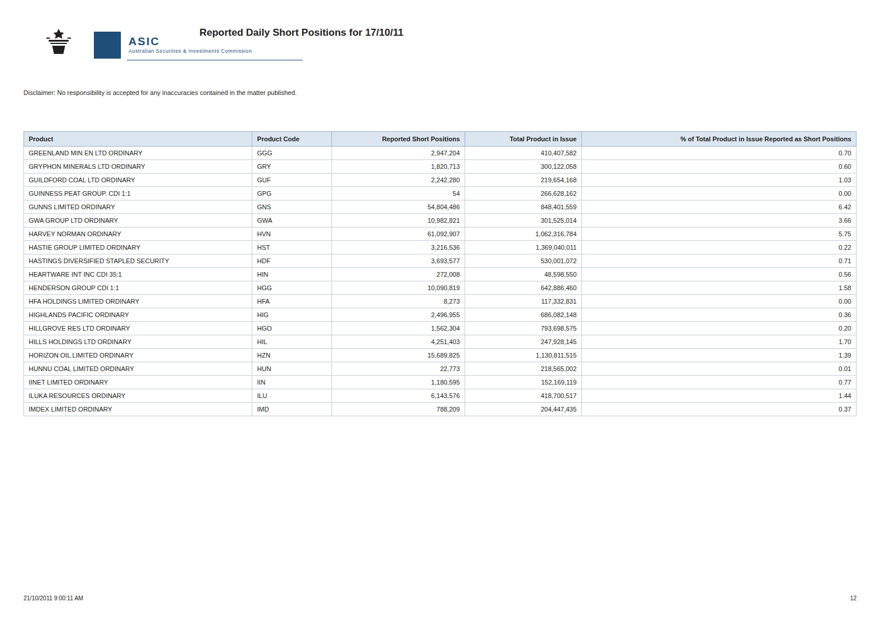ASIC Australian Securities & Investments Commission
Reported Daily Short Positions for 17/10/11
Disclaimer: No responsibility is accepted for any inaccuracies contained in the matter published.
| Product | Product Code | Reported Short Positions | Total Product in Issue | % of Total Product in Issue Reported as Short Positions |
| --- | --- | --- | --- | --- |
| GREENLAND MIN EN LTD ORDINARY | GGG | 2,947,204 | 410,407,582 | 0.70 |
| GRYPHON MINERALS LTD ORDINARY | GRY | 1,820,713 | 300,122,058 | 0.60 |
| GUILDFORD COAL LTD ORDINARY | GUF | 2,242,280 | 219,654,168 | 1.03 |
| GUINNESS PEAT GROUP. CDI 1:1 | GPG | 54 | 266,628,162 | 0.00 |
| GUNNS LIMITED ORDINARY | GNS | 54,804,486 | 848,401,559 | 6.42 |
| GWA GROUP LTD ORDINARY | GWA | 10,982,821 | 301,525,014 | 3.66 |
| HARVEY NORMAN ORDINARY | HVN | 61,092,907 | 1,062,316,784 | 5.75 |
| HASTIE GROUP LIMITED ORDINARY | HST | 3,216,536 | 1,369,040,011 | 0.22 |
| HASTINGS DIVERSIFIED STAPLED SECURITY | HDF | 3,693,577 | 530,001,072 | 0.71 |
| HEARTWARE INT INC CDI 35:1 | HIN | 272,008 | 48,598,550 | 0.56 |
| HENDERSON GROUP CDI 1:1 | HGG | 10,090,819 | 642,886,460 | 1.58 |
| HFA HOLDINGS LIMITED ORDINARY | HFA | 8,273 | 117,332,831 | 0.00 |
| HIGHLANDS PACIFIC ORDINARY | HIG | 2,496,955 | 686,082,148 | 0.36 |
| HILLGROVE RES LTD ORDINARY | HGO | 1,562,304 | 793,698,575 | 0.20 |
| HILLS HOLDINGS LTD ORDINARY | HIL | 4,251,403 | 247,928,145 | 1.70 |
| HORIZON OIL LIMITED ORDINARY | HZN | 15,689,825 | 1,130,811,515 | 1.39 |
| HUNNU COAL LIMITED ORDINARY | HUN | 22,773 | 218,565,002 | 0.01 |
| IINET LIMITED ORDINARY | IIN | 1,180,595 | 152,169,119 | 0.77 |
| ILUKA RESOURCES ORDINARY | ILU | 6,143,576 | 418,700,517 | 1.44 |
| IMDEX LIMITED ORDINARY | IMD | 788,209 | 204,447,435 | 0.37 |
21/10/2011 9:00:11 AM
12